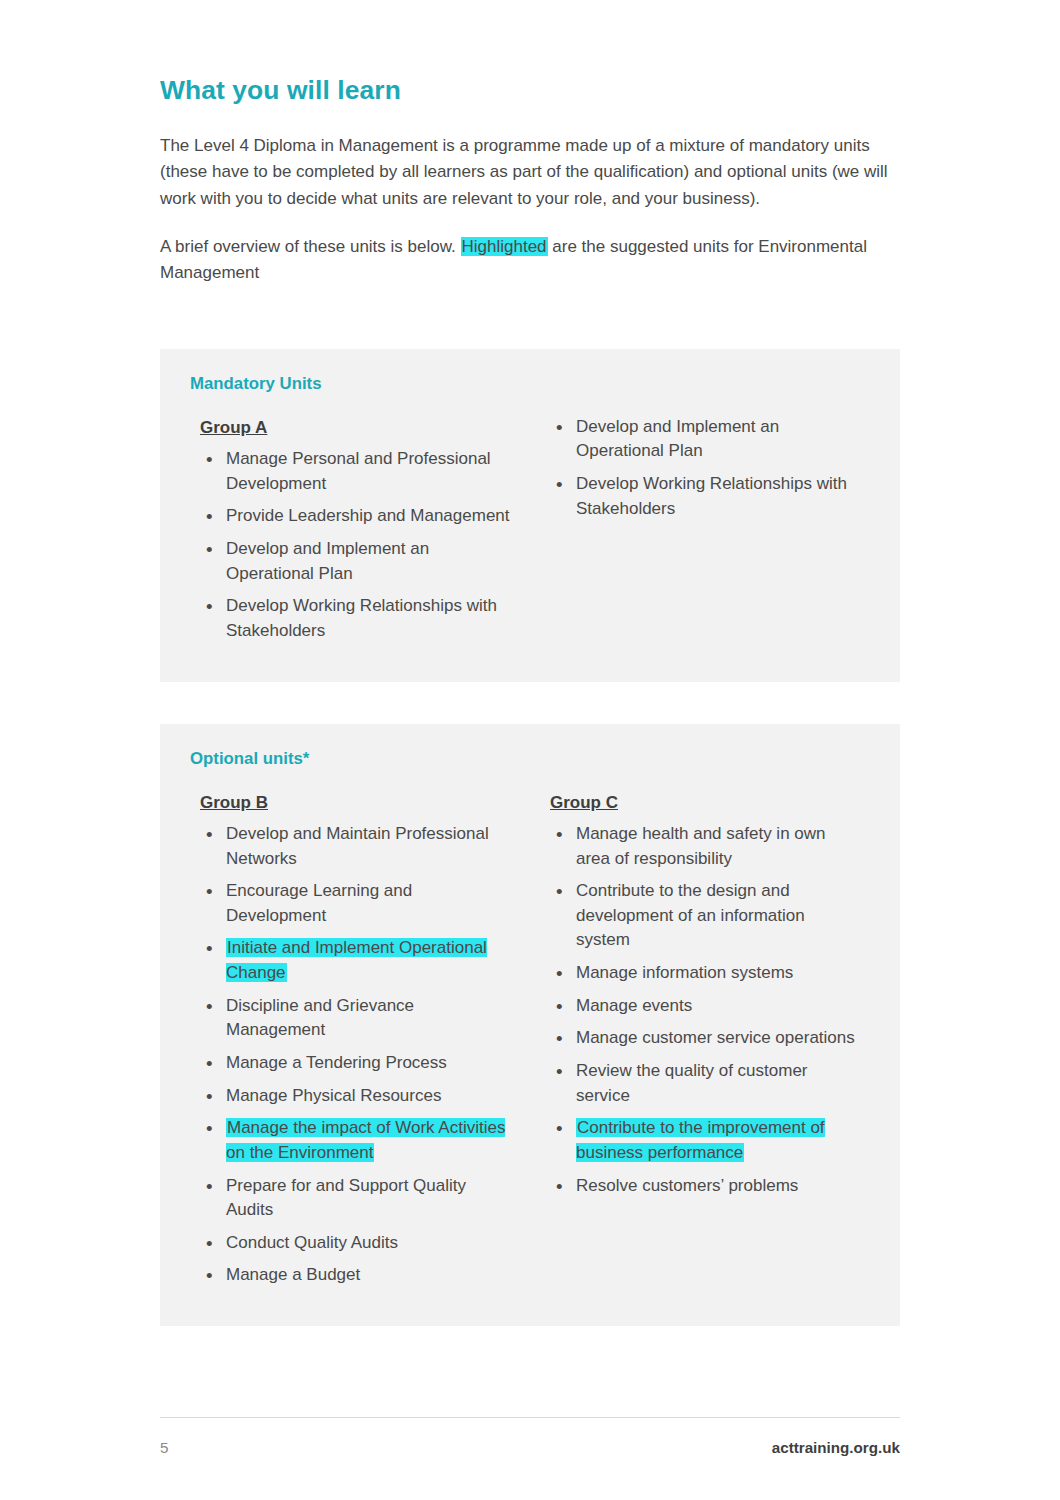What you will learn
The Level 4 Diploma in Management is a programme made up of a mixture of mandatory units (these have to be completed by all learners as part of the qualification) and optional units (we will work with you to decide what units are relevant to your role, and your business).
A brief overview of these units is below. Highlighted are the suggested units for Environmental Management
Mandatory Units
Group A
Manage Personal and Professional Development
Provide Leadership and Management
Develop and Implement an Operational Plan
Develop Working Relationships with Stakeholders
Develop and Implement an Operational Plan
Develop Working Relationships with Stakeholders
Optional units*
Group B
Develop and Maintain Professional Networks
Encourage Learning and Development
Initiate and Implement Operational Change
Discipline and Grievance Management
Manage a Tendering Process
Manage Physical Resources
Manage the impact of Work Activities on the Environment
Prepare for and Support Quality Audits
Conduct Quality Audits
Manage a Budget
Group C
Manage health and safety in own area of responsibility
Contribute to the design and development of an information system
Manage information systems
Manage events
Manage customer service operations
Review the quality of customer service
Contribute to the improvement of business performance
Resolve customers’ problems
5 acttraining.org.uk